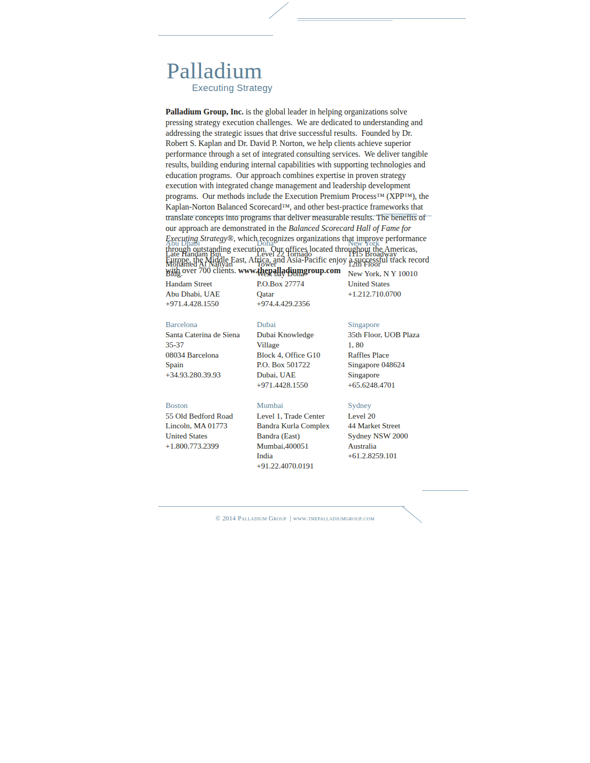Palladium
Executing Strategy
Palladium Group, Inc. is the global leader in helping organizations solve pressing strategy execution challenges. We are dedicated to understanding and addressing the strategic issues that drive successful results. Founded by Dr. Robert S. Kaplan and Dr. David P. Norton, we help clients achieve superior performance through a set of integrated consulting services. We deliver tangible results, building enduring internal capabilities with supporting technologies and education programs. Our approach combines expertise in proven strategy execution with integrated change management and leadership development programs. Our methods include the Execution Premium Process™ (XPP™), the Kaplan-Norton Balanced Scorecard™, and other best-practice frameworks that translate concepts into programs that deliver measurable results. The benefits of our approach are demonstrated in the Balanced Scorecard Hall of Fame for Executing Strategy®, which recognizes organizations that improve performance through outstanding execution. Our offices located throughout the Americas, Europe, the Middle East, Africa, and Asia-Pacific enjoy a successful track record with over 700 clients. www.thepalladiumgroup.com
| Abu Dhabi Late Handam Bin Mohamed Al Nahyan Bldg. Handam Street Abu Dhabi, UAE +971.4.428.1550 | Doha Level 22 Tornado Tower West bay Doha P.O.Box 27774 Qatar +974.4.429.2356 | New York 1115 Broadway 12th Floor New York, N Y 10010 United States +1.212.710.0700 |
| Barcelona Santa Caterina de Siena 35-37 08034 Barcelona Spain +34.93.280.39.93 | Dubai Dubai Knowledge Village Block 4, Office G10 P.O. Box 501722 Dubai, UAE +971.4428.1550 | Singapore 35th Floor, UOB Plaza 1, 80 Raffles Place Singapore 048624 Singapore +65.6248.4701 |
| Boston 55 Old Bedford Road Lincoln, MA 01773 United States +1.800.773.2399 | Mumbai Level 1, Trade Center Bandra Kurla Complex Bandra (East) Mumbai,400051 India +91.22.4070.0191 | Sydney Level 20 44 Market Street Sydney NSW 2000 Australia +61.2.8259.101 |
© 2014 Palladium Group | www.thepalladiumgroup.com